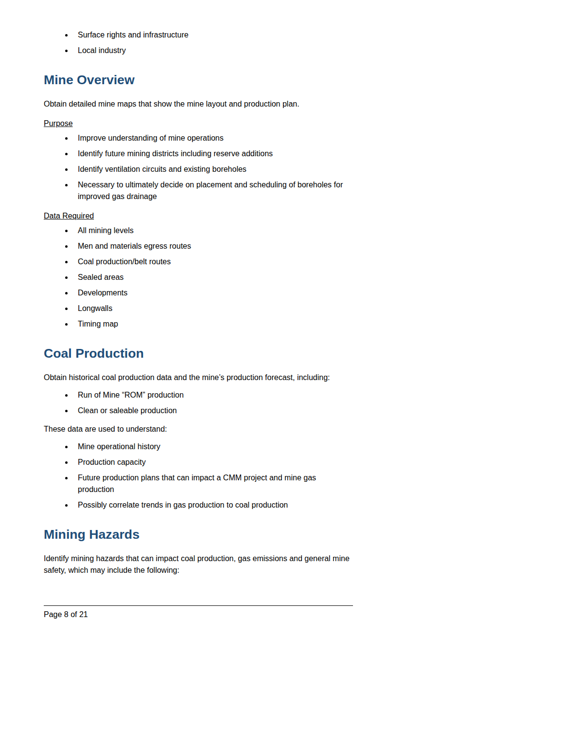Surface rights and infrastructure
Local industry
Mine Overview
Obtain detailed mine maps that show the mine layout and production plan.
Purpose
Improve understanding of mine operations
Identify future mining districts including reserve additions
Identify ventilation circuits and existing boreholes
Necessary to ultimately decide on placement and scheduling of boreholes for improved gas drainage
Data Required
All mining levels
Men and materials egress routes
Coal production/belt routes
Sealed areas
Developments
Longwalls
Timing map
Coal Production
Obtain historical coal production data and the mine’s production forecast, including:
Run of Mine “ROM” production
Clean or saleable production
These data are used to understand:
Mine operational history
Production capacity
Future production plans that can impact a CMM project and mine gas production
Possibly correlate trends in gas production to coal production
Mining Hazards
Identify mining hazards that can impact coal production, gas emissions and general mine safety, which may include the following:
Page 8 of 21